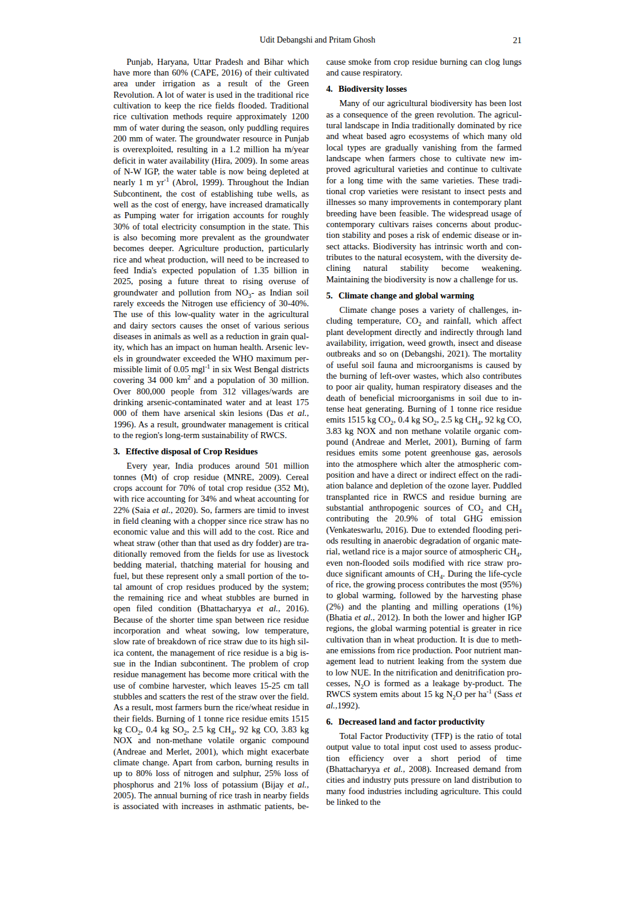Udit Debangshi and Pritam Ghosh 21
Punjab, Haryana, Uttar Pradesh and Bihar which have more than 60% (CAPE, 2016) of their cultivated area under irrigation as a result of the Green Revolution. A lot of water is used in the traditional rice cultivation to keep the rice fields flooded. Traditional rice cultivation methods require approximately 1200 mm of water during the season, only puddling requires 200 mm of water. The groundwater resource in Punjab is overexploited, resulting in a 1.2 million ha m/year deficit in water availability (Hira, 2009). In some areas of N-W IGP, the water table is now being depleted at nearly 1 m yr-1 (Abrol, 1999). Throughout the Indian Subcontinent, the cost of establishing tube wells, as well as the cost of energy, have increased dramatically as Pumping water for irrigation accounts for roughly 30% of total electricity consumption in the state. This is also becoming more prevalent as the groundwater becomes deeper. Agriculture production, particularly rice and wheat production, will need to be increased to feed India's expected population of 1.35 billion in 2025, posing a future threat to rising overuse of groundwater and pollution from NO3- as Indian soil rarely exceeds the Nitrogen use efficiency of 30-40%. The use of this low-quality water in the agricultural and dairy sectors causes the onset of various serious diseases in animals as well as a reduction in grain quality, which has an impact on human health. Arsenic levels in groundwater exceeded the WHO maximum permissible limit of 0.05 mgl-1 in six West Bengal districts covering 34 000 km2 and a population of 30 million. Over 800,000 people from 312 villages/wards are drinking arsenic-contaminated water and at least 175 000 of them have arsenical skin lesions (Das et al., 1996). As a result, groundwater management is critical to the region's long-term sustainability of RWCS.
3. Effective disposal of Crop Residues
Every year, India produces around 501 million tonnes (Mt) of crop residue (MNRE, 2009). Cereal crops account for 70% of total crop residue (352 Mt), with rice accounting for 34% and wheat accounting for 22% (Saia et al., 2020). So, farmers are timid to invest in field cleaning with a chopper since rice straw has no economic value and this will add to the cost. Rice and wheat straw (other than that used as dry fodder) are traditionally removed from the fields for use as livestock bedding material, thatching material for housing and fuel, but these represent only a small portion of the total amount of crop residues produced by the system; the remaining rice and wheat stubbles are burned in open filed condition (Bhattacharyya et al., 2016). Because of the shorter time span between rice residue incorporation and wheat sowing, low temperature, slow rate of breakdown of rice straw due to its high silica content, the management of rice residue is a big issue in the Indian subcontinent. The problem of crop residue management has become more critical with the use of combine harvester, which leaves 15-25 cm tall stubbles and scatters the rest of the straw over the field. As a result, most farmers burn the rice/wheat residue in their fields. Burning of 1 tonne rice residue emits 1515 kg CO2, 0.4 kg SO2, 2.5 kg CH4, 92 kg CO, 3.83 kg NOX and non-methane volatile organic compound (Andreae and Merlet, 2001), which might exacerbate climate change. Apart from carbon, burning results in up to 80% loss of nitrogen and sulphur, 25% loss of phosphorus and 21% loss of potassium (Bijay et al., 2005). The annual burning of rice trash in nearby fields is associated with increases in asthmatic patients, because smoke from crop residue burning can clog lungs and cause respiratory.
4. Biodiversity losses
Many of our agricultural biodiversity has been lost as a consequence of the green revolution. The agricultural landscape in India traditionally dominated by rice and wheat based agro ecosystems of which many old local types are gradually vanishing from the farmed landscape when farmers chose to cultivate new improved agricultural varieties and continue to cultivate for a long time with the same varieties. These traditional crop varieties were resistant to insect pests and illnesses so many improvements in contemporary plant breeding have been feasible. The widespread usage of contemporary cultivars raises concerns about production stability and poses a risk of endemic disease or insect attacks. Biodiversity has intrinsic worth and contributes to the natural ecosystem, with the diversity declining natural stability become weakening. Maintaining the biodiversity is now a challenge for us.
5. Climate change and global warming
Climate change poses a variety of challenges, including temperature, CO2 and rainfall, which affect plant development directly and indirectly through land availability, irrigation, weed growth, insect and disease outbreaks and so on (Debangshi, 2021). The mortality of useful soil fauna and microorganisms is caused by the burning of left-over wastes, which also contributes to poor air quality, human respiratory diseases and the death of beneficial microorganisms in soil due to intense heat generating. Burning of 1 tonne rice residue emits 1515 kg CO2, 0.4 kg SO2, 2.5 kg CH4, 92 kg CO, 3.83 kg NOX and non methane volatile organic compound (Andreae and Merlet, 2001), Burning of farm residues emits some potent greenhouse gas, aerosols into the atmosphere which alter the atmospheric composition and have a direct or indirect effect on the radiation balance and depletion of the ozone layer. Puddled transplanted rice in RWCS and residue burning are substantial anthropogenic sources of CO2 and CH4 contributing the 20.9% of total GHG emission (Venkateswarlu, 2016). Due to extended flooding periods resulting in anaerobic degradation of organic material, wetland rice is a major source of atmospheric CH4, even non-flooded soils modified with rice straw produce significant amounts of CH4. During the life-cycle of rice, the growing process contributes the most (95%) to global warming, followed by the harvesting phase (2%) and the planting and milling operations (1%) (Bhatia et al., 2012). In both the lower and higher IGP regions, the global warming potential is greater in rice cultivation than in wheat production. It is due to methane emissions from rice production. Poor nutrient management lead to nutrient leaking from the system due to low NUE. In the nitrification and denitrification processes, N2O is formed as a leakage by-product. The RWCS system emits about 15 kg N2O per ha-1 (Sass et al., 1992).
6. Decreased land and factor productivity
Total Factor Productivity (TFP) is the ratio of total output value to total input cost used to assess production efficiency over a short period of time (Bhattacharyya et al., 2008). Increased demand from cities and industry puts pressure on land distribution to many food industries including agriculture. This could be linked to the